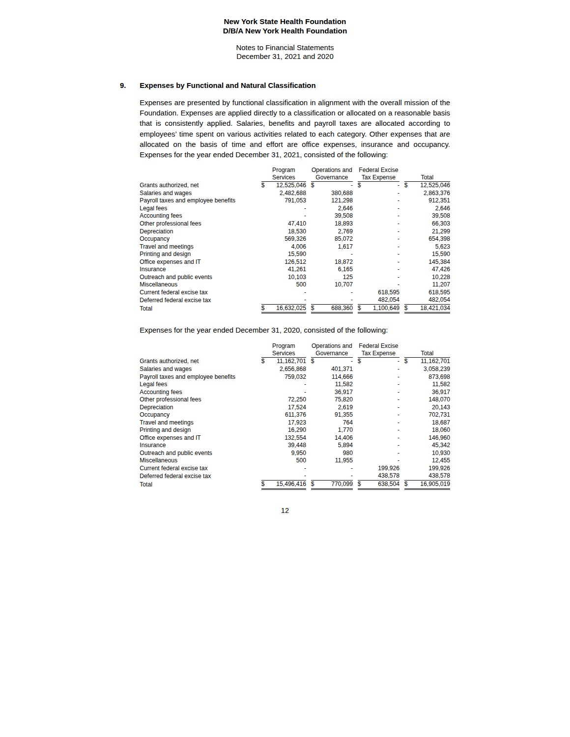New York State Health Foundation
D/B/A New York Health Foundation
Notes to Financial Statements
December 31, 2021 and 2020
9.
Expenses by Functional and Natural Classification
Expenses are presented by functional classification in alignment with the overall mission of the Foundation. Expenses are applied directly to a classification or allocated on a reasonable basis that is consistently applied. Salaries, benefits and payroll taxes are allocated according to employees’ time spent on various activities related to each category. Other expenses that are allocated on the basis of time and effort are office expenses, insurance and occupancy. Expenses for the year ended December 31, 2021, consisted of the following:
| | Program | | Operations and | | Federal Excise | | |
| | Services | | Governance | | Tax Expense | | Total |
| Grants authorized, net | $ | 12,525,046 | | $ | - | | $ | - | | $ | 12,525,046 |
| Salaries and wages | | 2,482,688 | | | 380,688 | | | - | | | 2,863,376 |
| Payroll taxes and employee benefits | | 791,053 | | | 121,298 | | | - | | | 912,351 |
| Legal fees | | - | | | 2,646 | | | - | | | 2,646 |
| Accounting fees | | - | | | 39,508 | | | - | | | 39,508 |
| Other professional fees | | 47,410 | | | 18,893 | | | - | | | 66,303 |
| Depreciation | | 18,530 | | | 2,769 | | | - | | | 21,299 |
| Occupancy | | 569,326 | | | 85,072 | | | - | | | 654,398 |
| Travel and meetings | | 4,006 | | | 1,617 | | | - | | | 5,623 |
| Printing and design | | 15,590 | | | - | | | - | | | 15,590 |
| Office expenses and IT | | 126,512 | | | 18,872 | | | - | | | 145,384 |
| Insurance | | 41,261 | | | 6,165 | | | - | | | 47,426 |
| Outreach and public events | | 10,103 | | | 125 | | | - | | | 10,228 |
| Miscellaneous | | 500 | | | 10,707 | | | - | | | 11,207 |
| Current federal excise tax | | - | | | - | | | 618,595 | | | 618,595 |
| Deferred federal excise tax | | - | | | - | | | 482,054 | | | 482,054 |
| Total | $ | 16,632,025 | | $ | 688,360 | | $ | 1,100,649 | | $ | 18,421,034 |
Expenses for the year ended December 31, 2020, consisted of the following:
| | Program | | Operations and | | Federal Excise | | |
| | Services | | Governance | | Tax Expense | | Total |
| Grants authorized, net | $ | 11,162,701 | | $ | - | | $ | - | | $ | 11,162,701 |
| Salaries and wages | | 2,656,868 | | | 401,371 | | | - | | | 3,058,239 |
| Payroll taxes and employee benefits | | 759,032 | | | 114,666 | | | - | | | 873,698 |
| Legal fees | | - | | | 11,582 | | | - | | | 11,582 |
| Accounting fees | | - | | | 36,917 | | | - | | | 36,917 |
| Other professional fees | | 72,250 | | | 75,820 | | | - | | | 148,070 |
| Depreciation | | 17,524 | | | 2,619 | | | - | | | 20,143 |
| Occupancy | | 611,376 | | | 91,355 | | | - | | | 702,731 |
| Travel and meetings | | 17,923 | | | 764 | | | - | | | 18,687 |
| Printing and design | | 16,290 | | | 1,770 | | | - | | | 18,060 |
| Office expenses and IT | | 132,554 | | | 14,406 | | | - | | | 146,960 |
| Insurance | | 39,448 | | | 5,894 | | | - | | | 45,342 |
| Outreach and public events | | 9,950 | | | 980 | | | - | | | 10,930 |
| Miscellaneous | | 500 | | | 11,955 | | | - | | | 12,455 |
| Current federal excise tax | | - | | | - | | | 199,926 | | | 199,926 |
| Deferred federal excise tax | | - | | | - | | | 438,578 | | | 438,578 |
| Total | $ | 15,496,416 | | $ | 770,099 | | $ | 638,504 | | $ | 16,905,019 |
12